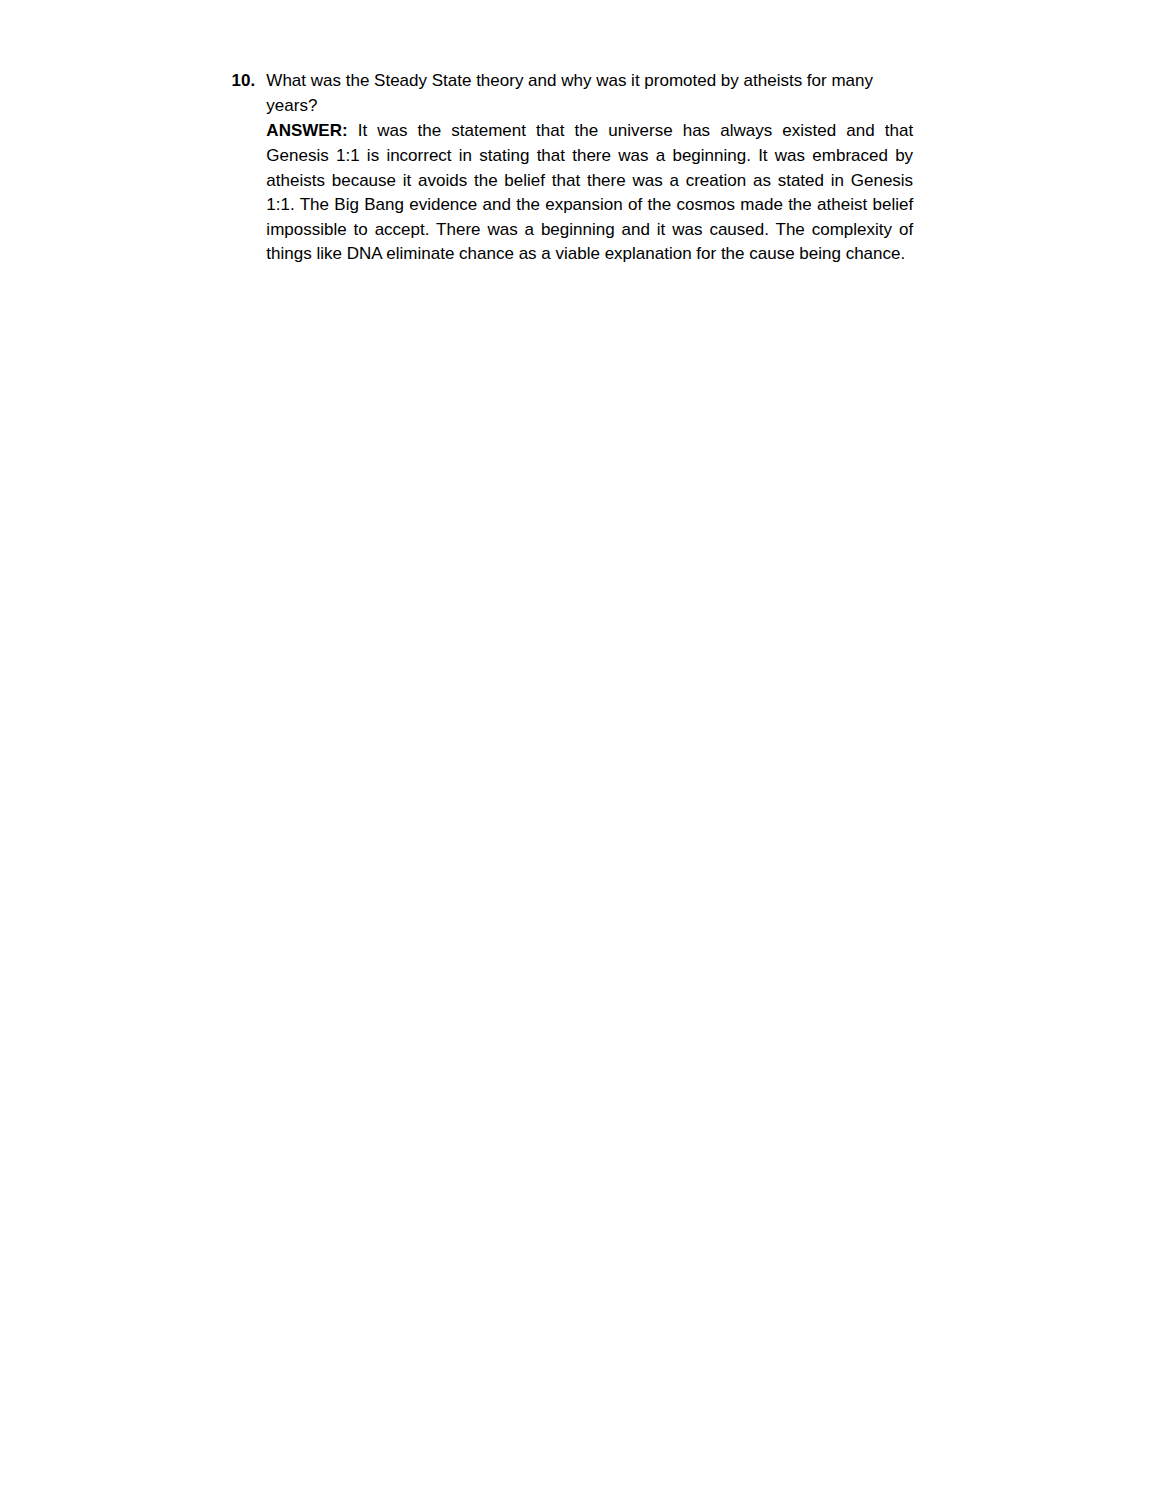10. What was the Steady State theory and why was it promoted by atheists for many years? ANSWER: It was the statement that the universe has always existed and that Genesis 1:1 is incorrect in stating that there was a beginning. It was embraced by atheists because it avoids the belief that there was a creation as stated in Genesis 1:1. The Big Bang evidence and the expansion of the cosmos made the atheist belief impossible to accept. There was a beginning and it was caused. The complexity of things like DNA eliminate chance as a viable explanation for the cause being chance.